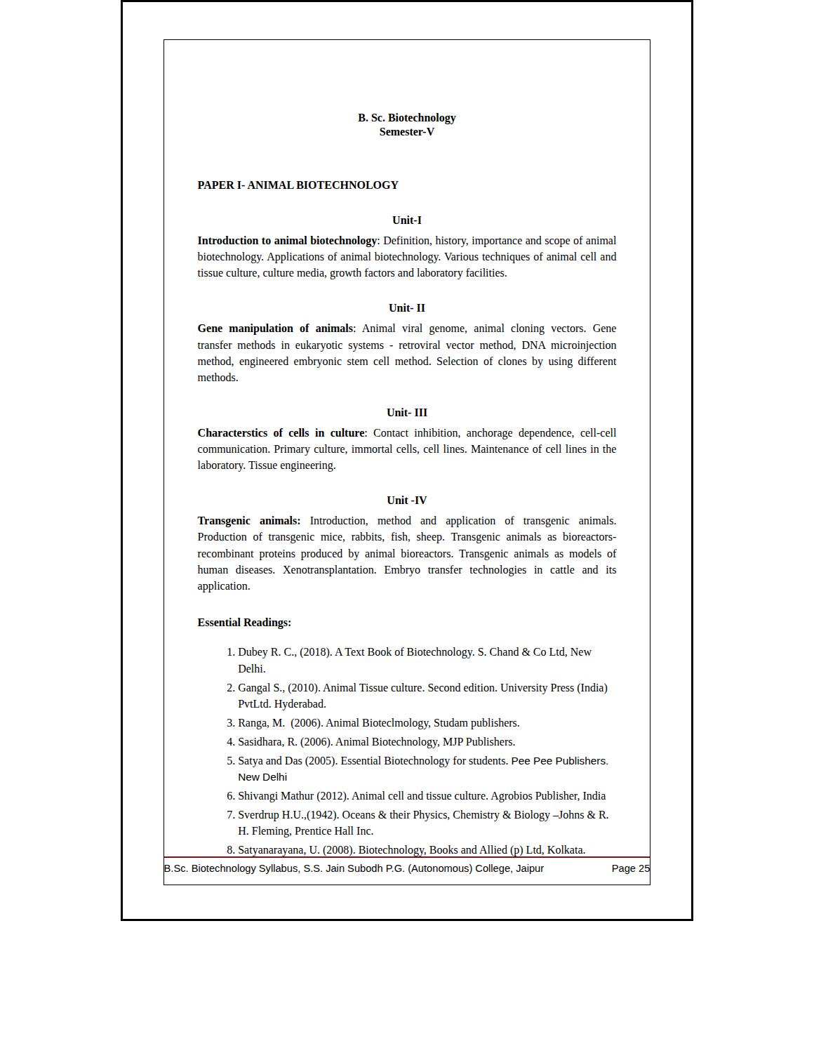B. Sc. Biotechnology Semester-V
PAPER I- ANIMAL BIOTECHNOLOGY
Unit-I
Introduction to animal biotechnology: Definition, history, importance and scope of animal biotechnology. Applications of animal biotechnology. Various techniques of animal cell and tissue culture, culture media, growth factors and laboratory facilities.
Unit- II
Gene manipulation of animals: Animal viral genome, animal cloning vectors. Gene transfer methods in eukaryotic systems - retroviral vector method, DNA microinjection method, engineered embryonic stem cell method. Selection of clones by using different methods.
Unit- III
Characterstics of cells in culture: Contact inhibition, anchorage dependence, cell-cell communication. Primary culture, immortal cells, cell lines. Maintenance of cell lines in the laboratory. Tissue engineering.
Unit -IV
Transgenic animals: Introduction, method and application of transgenic animals. Production of transgenic mice, rabbits, fish, sheep. Transgenic animals as bioreactors- recombinant proteins produced by animal bioreactors. Transgenic animals as models of human diseases. Xenotransplantation. Embryo transfer technologies in cattle and its application.
Essential Readings:
Dubey R. C., (2018). A Text Book of Biotechnology. S. Chand & Co Ltd, New Delhi.
Gangal S., (2010). Animal Tissue culture. Second edition. University Press (India) PvtLtd. Hyderabad.
Ranga, M. (2006). Animal Bioteclmology, Studam publishers.
Sasidhara, R. (2006). Animal Biotechnology, MJP Publishers.
Satya and Das (2005). Essential Biotechnology for students. Pee Pee Publishers. New Delhi
Shivangi Mathur (2012). Animal cell and tissue culture. Agrobios Publisher, India
Sverdrup H.U.,(1942). Oceans & their Physics, Chemistry & Biology –Johns & R. H. Fleming, Prentice Hall Inc.
Satyanarayana, U. (2008). Biotechnology, Books and Allied (p) Ltd, Kolkata.
B.Sc. Biotechnology Syllabus, S.S. Jain Subodh P.G. (Autonomous) College, Jaipur Page 25